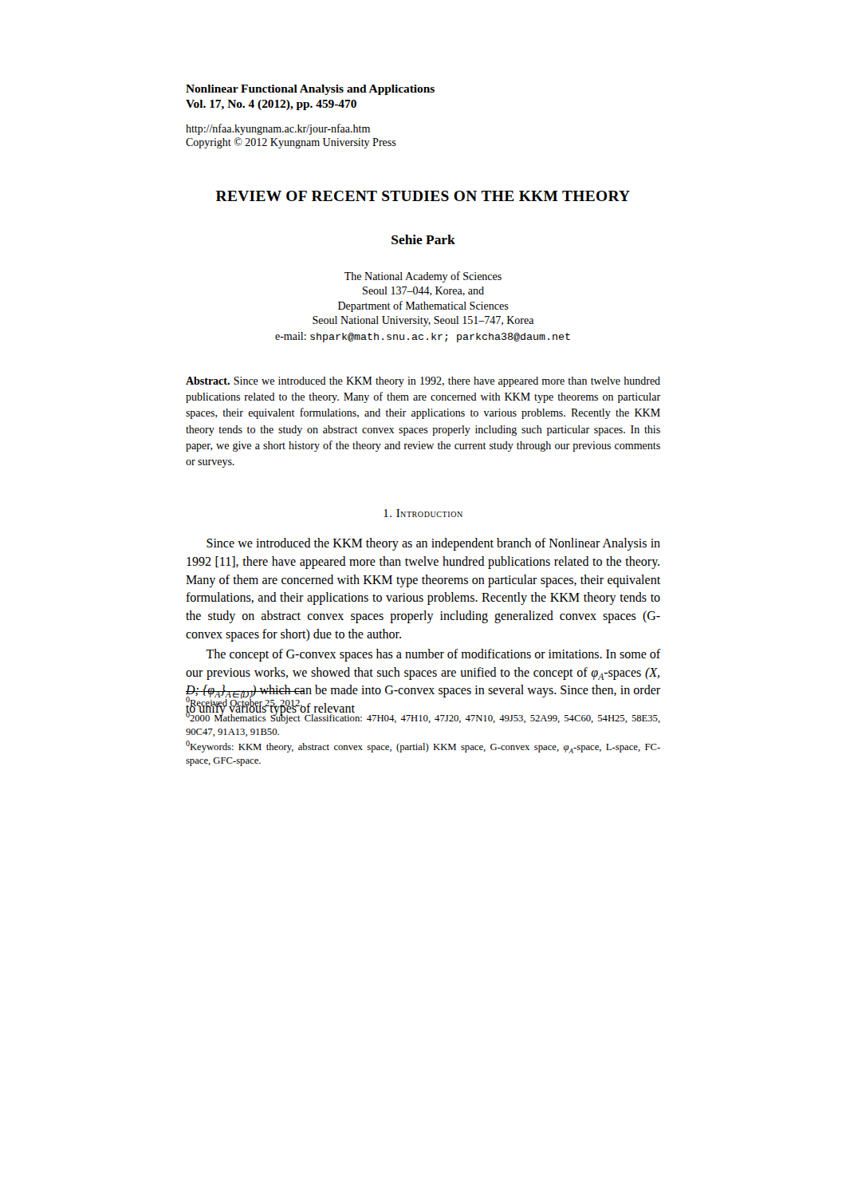Nonlinear Functional Analysis and Applications
Vol. 17, No. 4 (2012), pp. 459-470
http://nfaa.kyungnam.ac.kr/jour-nfaa.htm
Copyright © 2012 Kyungnam University Press
REVIEW OF RECENT STUDIES ON THE KKM THEORY
Sehie Park
The National Academy of Sciences Seoul 137–044, Korea, and Department of Mathematical Sciences Seoul National University, Seoul 151–747, Korea e-mail: shpark@math.snu.ac.kr; parkcha38@daum.net
Abstract. Since we introduced the KKM theory in 1992, there have appeared more than twelve hundred publications related to the theory. Many of them are concerned with KKM type theorems on particular spaces, their equivalent formulations, and their applications to various problems. Recently the KKM theory tends to the study on abstract convex spaces properly including such particular spaces. In this paper, we give a short history of the theory and review the current study through our previous comments or surveys.
1. Introduction
Since we introduced the KKM theory as an independent branch of Nonlinear Analysis in 1992 [11], there have appeared more than twelve hundred publications related to the theory. Many of them are concerned with KKM type theorems on particular spaces, their equivalent formulations, and their applications to various problems. Recently the KKM theory tends to the study on abstract convex spaces properly including generalized convex spaces (G-convex spaces for short) due to the author.
The concept of G-convex spaces has a number of modifications or imitations. In some of our previous works, we showed that such spaces are unified to the concept of φA-spaces (X, D; {φA}A∈⟨D⟩) which can be made into G-convex spaces in several ways. Since then, in order to unify various types of relevant
0Received October 25, 2012.
02000 Mathematics Subject Classification: 47H04, 47H10, 47J20, 47N10, 49J53, 52A99, 54C60, 54H25, 58E35, 90C47, 91A13, 91B50.
0Keywords: KKM theory, abstract convex space, (partial) KKM space, G-convex space, φA-space, L-space, FC-space, GFC-space.